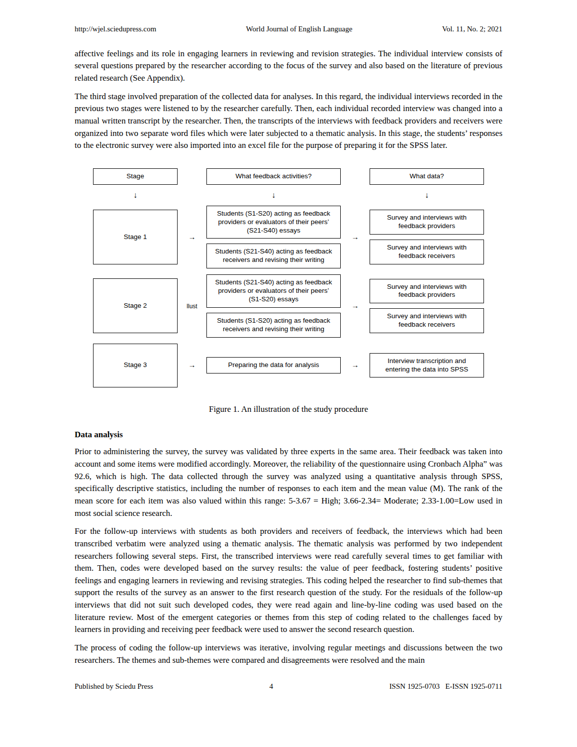http://wjel.sciedupress.com World Journal of English Language Vol. 11, No. 2; 2021
affective feelings and its role in engaging learners in reviewing and revision strategies. The individual interview consists of several questions prepared by the researcher according to the focus of the survey and also based on the literature of previous related research (See Appendix).
The third stage involved preparation of the collected data for analyses. In this regard, the individual interviews recorded in the previous two stages were listened to by the researcher carefully. Then, each individual recorded interview was changed into a manual written transcript by the researcher. Then, the transcripts of the interviews with feedback providers and receivers were organized into two separate word files which were later subjected to a thematic analysis. In this stage, the students’ responses to the electronic survey were also imported into an excel file for the purpose of preparing it for the SPSS later.
| Stage | | What feedback activities? | | What data? |
| ↓ | | ↓ | | ↓ |
| Stage 1 | → | Students (S1-S20) acting as feedback providers or evaluators of their peers’ (S21-S40) essays Students (S21-S40) acting as feedback receivers and revising their writing | → | Survey and interviews with feedback providers Survey and interviews with feedback receivers |
| Stage 2 | llust | Students (S21-S40) acting as feedback providers or evaluators of their peers’ (S1-S20) essays Students (S1-S20) acting as feedback receivers and revising their writing | → | Survey and interviews with feedback providers Survey and interviews with feedback receivers |
| Stage 3 | → | Preparing the data for analysis | → | Interview transcription and entering the data into SPSS |
Figure 1. An illustration of the study procedure
Data analysis
Prior to administering the survey, the survey was validated by three experts in the same area. Their feedback was taken into account and some items were modified accordingly. Moreover, the reliability of the questionnaire using Cronbach Alpha” was 92.6, which is high. The data collected through the survey was analyzed using a quantitative analysis through SPSS, specifically descriptive statistics, including the number of responses to each item and the mean value (M). The rank of the mean score for each item was also valued within this range: 5-3.67 = High; 3.66-2.34= Moderate; 2.33-1.00=Low used in most social science research.
For the follow-up interviews with students as both providers and receivers of feedback, the interviews which had been transcribed verbatim were analyzed using a thematic analysis. The thematic analysis was performed by two independent researchers following several steps. First, the transcribed interviews were read carefully several times to get familiar with them. Then, codes were developed based on the survey results: the value of peer feedback, fostering students’ positive feelings and engaging learners in reviewing and revising strategies. This coding helped the researcher to find sub-themes that support the results of the survey as an answer to the first research question of the study. For the residuals of the follow-up interviews that did not suit such developed codes, they were read again and line-by-line coding was used based on the literature review. Most of the emergent categories or themes from this step of coding related to the challenges faced by learners in providing and receiving peer feedback were used to answer the second research question.
The process of coding the follow-up interviews was iterative, involving regular meetings and discussions between the two researchers. The themes and sub-themes were compared and disagreements were resolved and the main
Published by Sciedu Press 4 ISSN 1925-0703 E-ISSN 1925-0711